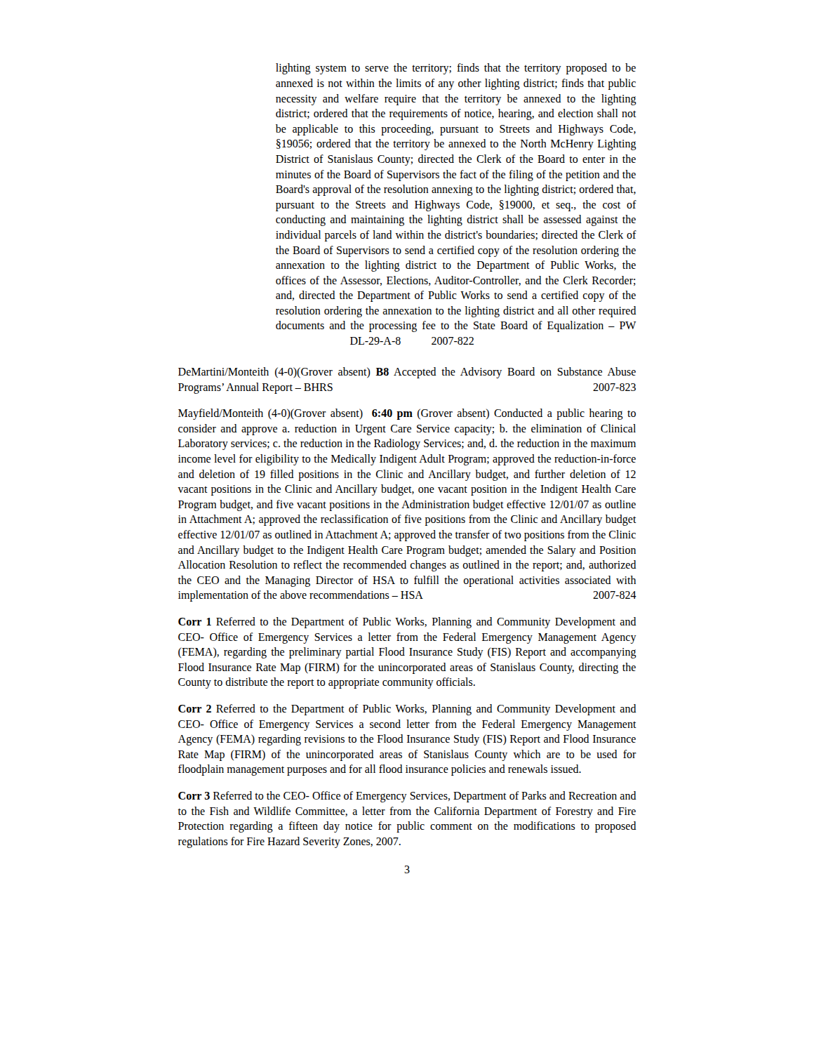lighting system to serve the territory; finds that the territory proposed to be annexed is not within the limits of any other lighting district; finds that public necessity and welfare require that the territory be annexed to the lighting district; ordered that the requirements of notice, hearing, and election shall not be applicable to this proceeding, pursuant to Streets and Highways Code, §19056; ordered that the territory be annexed to the North McHenry Lighting District of Stanislaus County; directed the Clerk of the Board to enter in the minutes of the Board of Supervisors the fact of the filing of the petition and the Board's approval of the resolution annexing to the lighting district; ordered that, pursuant to the Streets and Highways Code, §19000, et seq., the cost of conducting and maintaining the lighting district shall be assessed against the individual parcels of land within the district's boundaries; directed the Clerk of the Board of Supervisors to send a certified copy of the resolution ordering the annexation to the lighting district to the Department of Public Works, the offices of the Assessor, Elections, Auditor-Controller, and the Clerk Recorder; and, directed the Department of Public Works to send a certified copy of the resolution ordering the annexation to the lighting district and all other required documents and the processing fee to the State Board of Equalization – PW DL-29-A-8 2007-822
DeMartini/Monteith (4-0)(Grover absent) B8 Accepted the Advisory Board on Substance Abuse Programs’ Annual Report – BHRS2007-823
Mayfield/Monteith (4-0)(Grover absent) 6:40 pm (Grover absent) Conducted a public hearing to consider and approve a. reduction in Urgent Care Service capacity; b. the elimination of Clinical Laboratory services; c. the reduction in the Radiology Services; and, d. the reduction in the maximum income level for eligibility to the Medically Indigent Adult Program; approved the reduction-in-force and deletion of 19 filled positions in the Clinic and Ancillary budget, and further deletion of 12 vacant positions in the Clinic and Ancillary budget, one vacant position in the Indigent Health Care Program budget, and five vacant positions in the Administration budget effective 12/01/07 as outline in Attachment A; approved the reclassification of five positions from the Clinic and Ancillary budget effective 12/01/07 as outlined in Attachment A; approved the transfer of two positions from the Clinic and Ancillary budget to the Indigent Health Care Program budget; amended the Salary and Position Allocation Resolution to reflect the recommended changes as outlined in the report; and, authorized the CEO and the Managing Director of HSA to fulfill the operational activities associated with implementation of the above recommendations – HSA2007-824
Corr 1 Referred to the Department of Public Works, Planning and Community Development and CEO- Office of Emergency Services a letter from the Federal Emergency Management Agency (FEMA), regarding the preliminary partial Flood Insurance Study (FIS) Report and accompanying Flood Insurance Rate Map (FIRM) for the unincorporated areas of Stanislaus County, directing the County to distribute the report to appropriate community officials.
Corr 2 Referred to the Department of Public Works, Planning and Community Development and CEO- Office of Emergency Services a second letter from the Federal Emergency Management Agency (FEMA) regarding revisions to the Flood Insurance Study (FIS) Report and Flood Insurance Rate Map (FIRM) of the unincorporated areas of Stanislaus County which are to be used for floodplain management purposes and for all flood insurance policies and renewals issued.
Corr 3 Referred to the CEO- Office of Emergency Services, Department of Parks and Recreation and to the Fish and Wildlife Committee, a letter from the California Department of Forestry and Fire Protection regarding a fifteen day notice for public comment on the modifications to proposed regulations for Fire Hazard Severity Zones, 2007.
3